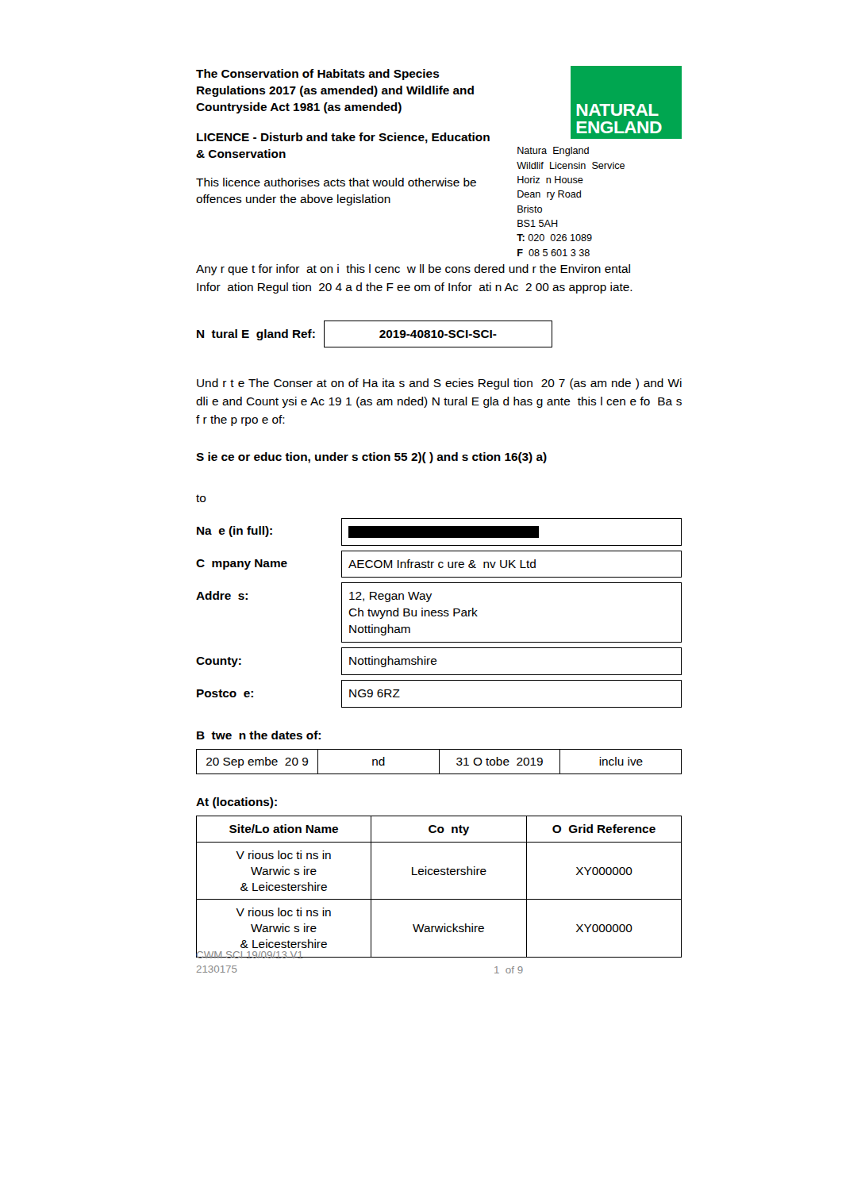The Conservation of Habitats and Species
Regulations 2017 (as amended) and Wildlife and
Countryside Act 1981 (as amended)
LICENCE - Disturb and take for Science, Education
& Conservation
This licence authorises acts that would otherwise be
offences under the above legislation
NATURAL
ENGLAND
Natura England
Wildlif Licensin Service
Horiz n House
Dean ry Road
Bristo
BS1 5AH
T: 020 026 1089
F 08 5 601 3 38
Any r que t for infor at on i this l cenc w ll be cons dered und r the Environ ental Infor ation Regul tion 20 4 a d the F ee om of Infor ati n Ac 2 00 as approp iate.
N tural E gland Ref:
2019-40810-SCI-SCI-
Und r t e The Conser at on of Ha ita s and S ecies Regul tion 20 7 (as am nde ) and Wi dli e and Count ysi e Ac 19 1 (as am nded) N tural E gla d has g ante this l cen e fo Ba s f r the p rpo e of:
S ie ce or educ tion, under s ction 55 2)( ) and s ction 16(3) a)
to
| Na e (in full): | |
| C mpany Name | AECOM Infrastr c ure & nv UK Ltd |
| Addre s: | 12, Regan Way Ch twynd Bu iness Park Nottingham |
| County: | Nottinghamshire |
| Postco e: | NG9 6RZ |
B twe n the dates of:
| 20 Sep embe 20 9 | nd | 31 O tobe 2019 | inclu ive |
At (locations):
| Site/Lo ation Name | Co nty | O Grid Reference |
| --- | --- | --- |
| V rious loc ti ns in Warwic s ire & Leicestershire | Leicestershire | XY000000 |
| V rious loc ti ns in Warwic s ire & Leicestershire | Warwickshire | XY000000 |
CWM SCI 19/09/13 V1 2130175
1 of 9